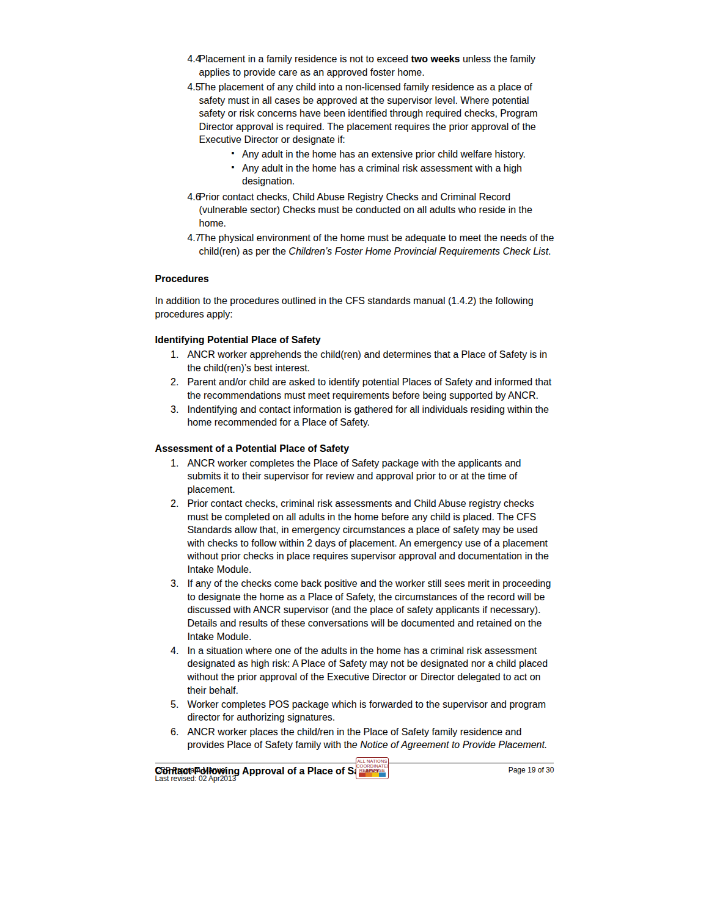4.4
Placement in a family residence is not to exceed two weeks unless the family applies to provide care as an approved foster home.
4.5
The placement of any child into a non-licensed family residence as a place of safety must in all cases be approved at the supervisor level. Where potential safety or risk concerns have been identified through required checks, Program Director approval is required. The placement requires the prior approval of the Executive Director or designate if:
Any adult in the home has an extensive prior child welfare history.
Any adult in the home has a criminal risk assessment with a high designation.
4.6
Prior contact checks, Child Abuse Registry Checks and Criminal Record (vulnerable sector) Checks must be conducted on all adults who reside in the home.
4.7
The physical environment of the home must be adequate to meet the needs of the child(ren) as per the Children’s Foster Home Provincial Requirements Check List.
Procedures
In addition to the procedures outlined in the CFS standards manual (1.4.2) the following procedures apply:
Identifying Potential Place of Safety
ANCR worker apprehends the child(ren) and determines that a Place of Safety is in the child(ren)’s best interest.
Parent and/or child are asked to identify potential Places of Safety and informed that the recommendations must meet requirements before being supported by ANCR.
Indentifying and contact information is gathered for all individuals residing within the home recommended for a Place of Safety.
Assessment of a Potential Place of Safety
ANCR worker completes the Place of Safety package with the applicants and submits it to their supervisor for review and approval prior to or at the time of placement.
Prior contact checks, criminal risk assessments and Child Abuse registry checks must be completed on all adults in the home before any child is placed. The CFS Standards allow that, in emergency circumstances a place of safety may be used with checks to follow within 2 days of placement. An emergency use of a placement without prior checks in place requires supervisor approval and documentation in the Intake Module.
If any of the checks come back positive and the worker still sees merit in proceeding to designate the home as a Place of Safety, the circumstances of the record will be discussed with ANCR supervisor (and the place of safety applicants if necessary). Details and results of these conversations will be documented and retained on the Intake Module.
In a situation where one of the adults in the home has a criminal risk assessment designated as high risk: A Place of Safety may not be designated nor a child placed without the prior approval of the Executive Director or Director delegated to act on their behalf.
Worker completes POS package which is forwarded to the supervisor and program director for authorizing signatures.
ANCR worker places the child/ren in the Place of Safety family residence and provides Place of Safety family with the Notice of Agreement to Provide Placement.
Contact Following Approval of a Place of Safety
CRP Program Manual
Last revised: 02 Apr2013
ALL NATIONS COORDINATED
RESPONSE NETWORK ancr
Page 19 of 30